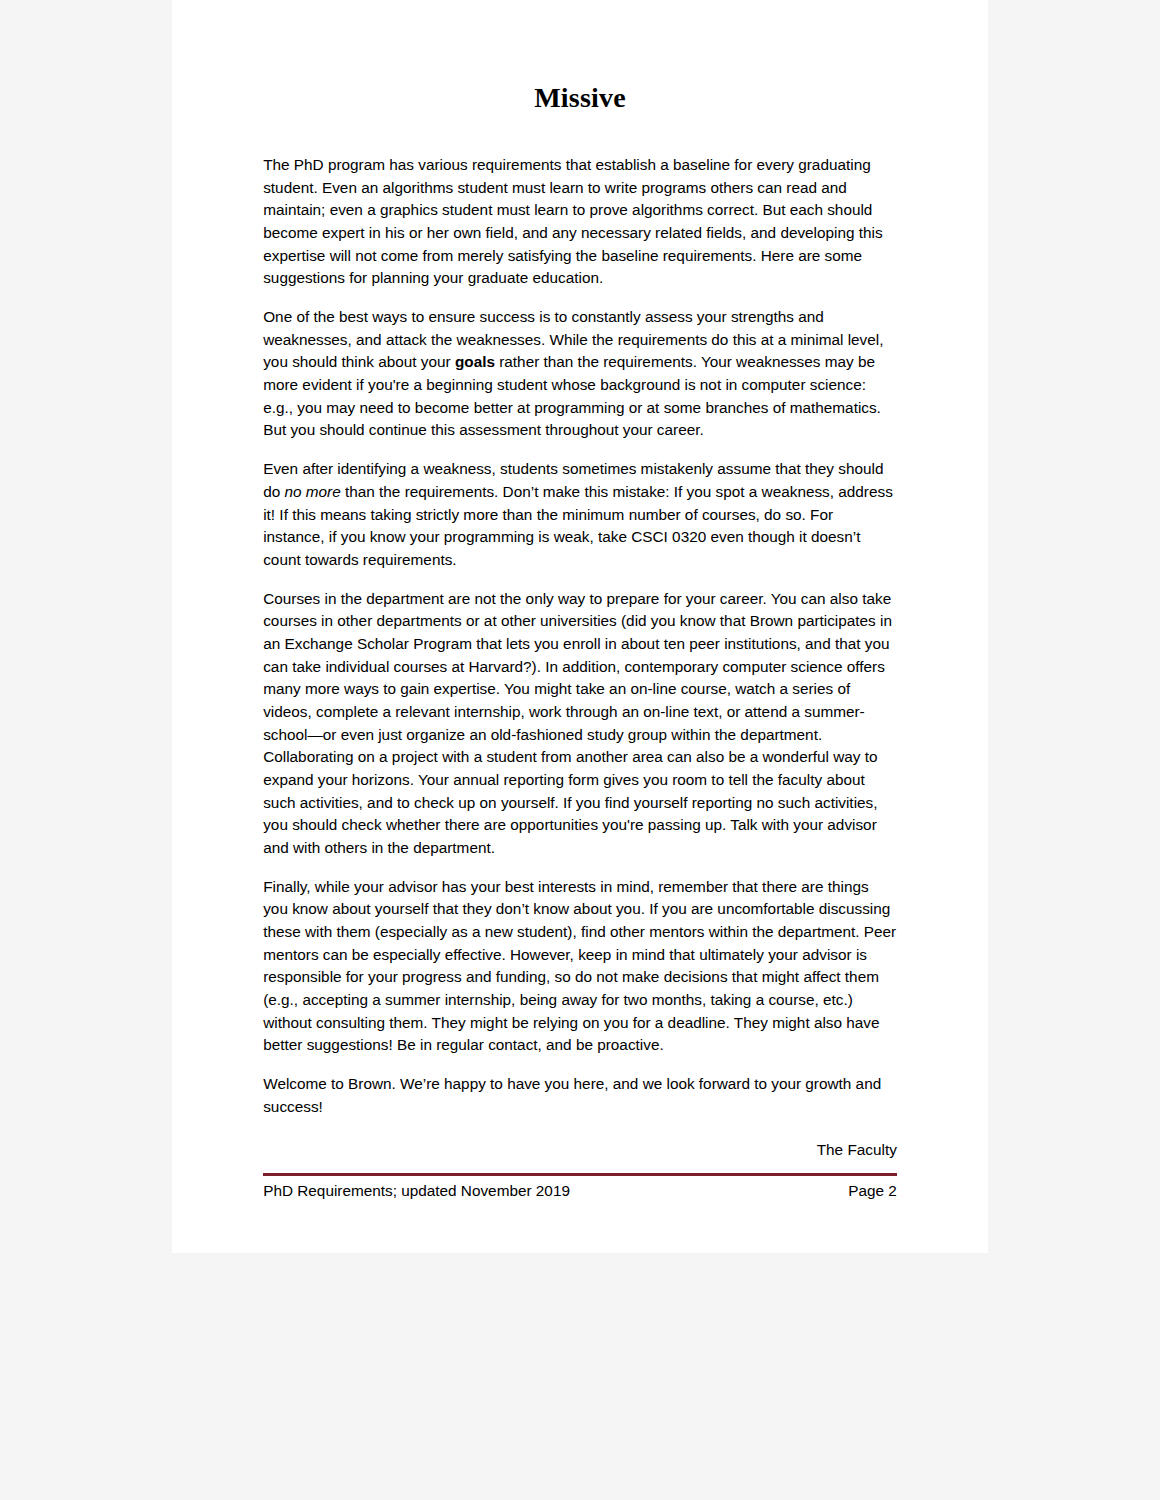Missive
The PhD program has various requirements that establish a baseline for every graduating student. Even an algorithms student must learn to write programs others can read and maintain; even a graphics student must learn to prove algorithms correct. But each should become expert in his or her own field, and any necessary related fields, and developing this expertise will not come from merely satisfying the baseline requirements. Here are some suggestions for planning your graduate education.
One of the best ways to ensure success is to constantly assess your strengths and weaknesses, and attack the weaknesses. While the requirements do this at a minimal level, you should think about your goals rather than the requirements. Your weaknesses may be more evident if you're a beginning student whose background is not in computer science: e.g., you may need to become better at programming or at some branches of mathematics. But you should continue this assessment throughout your career.
Even after identifying a weakness, students sometimes mistakenly assume that they should do no more than the requirements. Don’t make this mistake: If you spot a weakness, address it! If this means taking strictly more than the minimum number of courses, do so. For instance, if you know your programming is weak, take CSCI 0320 even though it doesn’t count towards requirements.
Courses in the department are not the only way to prepare for your career. You can also take courses in other departments or at other universities (did you know that Brown participates in an Exchange Scholar Program that lets you enroll in about ten peer institutions, and that you can take individual courses at Harvard?). In addition, contemporary computer science offers many more ways to gain expertise. You might take an on-line course, watch a series of videos, complete a relevant internship, work through an on-line text, or attend a summer-school—or even just organize an old-fashioned study group within the department. Collaborating on a project with a student from another area can also be a wonderful way to expand your horizons. Your annual reporting form gives you room to tell the faculty about such activities, and to check up on yourself. If you find yourself reporting no such activities, you should check whether there are opportunities you're passing up. Talk with your advisor and with others in the department.
Finally, while your advisor has your best interests in mind, remember that there are things you know about yourself that they don’t know about you. If you are uncomfortable discussing these with them (especially as a new student), find other mentors within the department. Peer mentors can be especially effective. However, keep in mind that ultimately your advisor is responsible for your progress and funding, so do not make decisions that might affect them (e.g., accepting a summer internship, being away for two months, taking a course, etc.) without consulting them. They might be relying on you for a deadline. They might also have better suggestions! Be in regular contact, and be proactive.
Welcome to Brown. We’re happy to have you here, and we look forward to your growth and success!
The Faculty
PhD Requirements; updated November 2019 Page 2